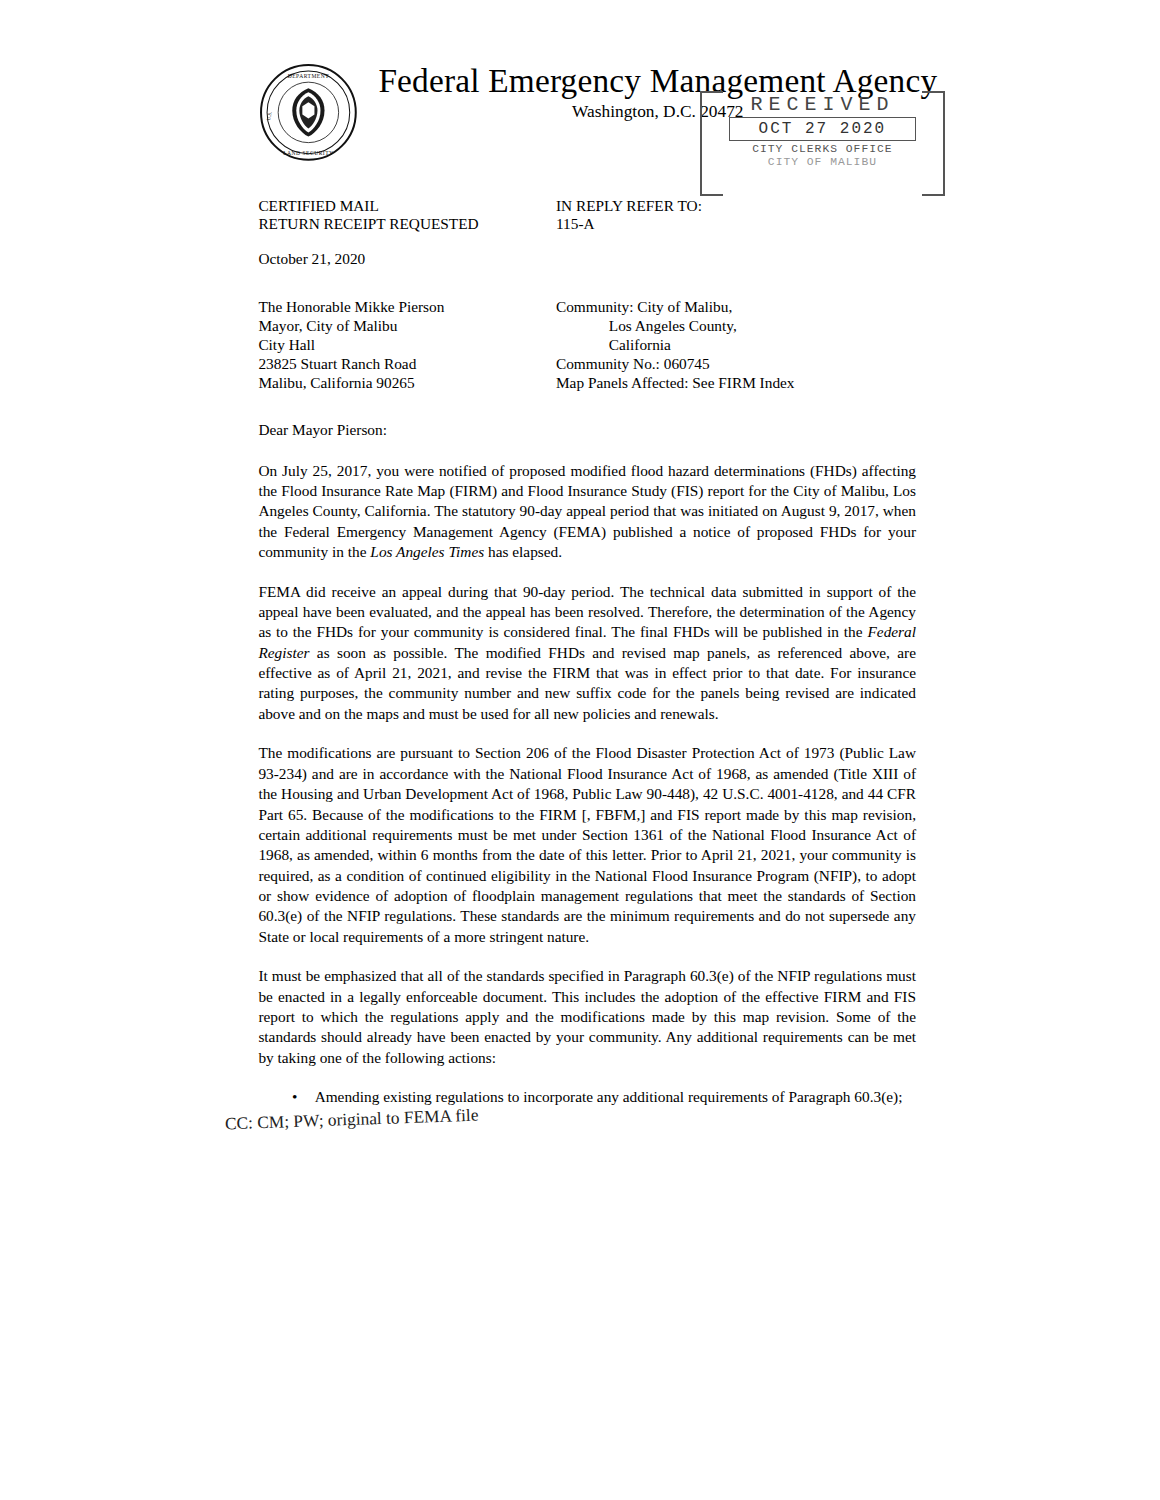RECEIVED
OCT 27 2020
CITY CLERKS OFFICE
CITY OF MALIBU
DEPARTMENT LAND SECURITY U.S.
Federal Emergency Management Agency
Washington, D.C. 20472
CERTIFIED MAIL
RETURN RECEIPT REQUESTED
IN REPLY REFER TO:
115-A
October 21, 2020
The Honorable Mikke Pierson
Mayor, City of Malibu
City Hall
23825 Stuart Ranch Road
Malibu, California 90265
Community: City of Malibu,
Los Angeles County,
California
Community No.: 060745
Map Panels Affected: See FIRM Index
Dear Mayor Pierson:
On July 25, 2017, you were notified of proposed modified flood hazard determinations (FHDs) affecting the Flood Insurance Rate Map (FIRM) and Flood Insurance Study (FIS) report for the City of Malibu, Los Angeles County, California. The statutory 90-day appeal period that was initiated on August 9, 2017, when the Federal Emergency Management Agency (FEMA) published a notice of proposed FHDs for your community in the Los Angeles Times has elapsed.
FEMA did receive an appeal during that 90-day period. The technical data submitted in support of the appeal have been evaluated, and the appeal has been resolved. Therefore, the determination of the Agency as to the FHDs for your community is considered final. The final FHDs will be published in the Federal Register as soon as possible. The modified FHDs and revised map panels, as referenced above, are effective as of April 21, 2021, and revise the FIRM that was in effect prior to that date. For insurance rating purposes, the community number and new suffix code for the panels being revised are indicated above and on the maps and must be used for all new policies and renewals.
The modifications are pursuant to Section 206 of the Flood Disaster Protection Act of 1973 (Public Law 93-234) and are in accordance with the National Flood Insurance Act of 1968, as amended (Title XIII of the Housing and Urban Development Act of 1968, Public Law 90-448), 42 U.S.C. 4001-4128, and 44 CFR Part 65. Because of the modifications to the FIRM [, FBFM,] and FIS report made by this map revision, certain additional requirements must be met under Section 1361 of the National Flood Insurance Act of 1968, as amended, within 6 months from the date of this letter. Prior to April 21, 2021, your community is required, as a condition of continued eligibility in the National Flood Insurance Program (NFIP), to adopt or show evidence of adoption of floodplain management regulations that meet the standards of Section 60.3(e) of the NFIP regulations. These standards are the minimum requirements and do not supersede any State or local requirements of a more stringent nature.
It must be emphasized that all of the standards specified in Paragraph 60.3(e) of the NFIP regulations must be enacted in a legally enforceable document. This includes the adoption of the effective FIRM and FIS report to which the regulations apply and the modifications made by this map revision. Some of the standards should already have been enacted by your community. Any additional requirements can be met by taking one of the following actions:
Amending existing regulations to incorporate any additional requirements of Paragraph 60.3(e);
CC: CM; PW; original to FEMA file